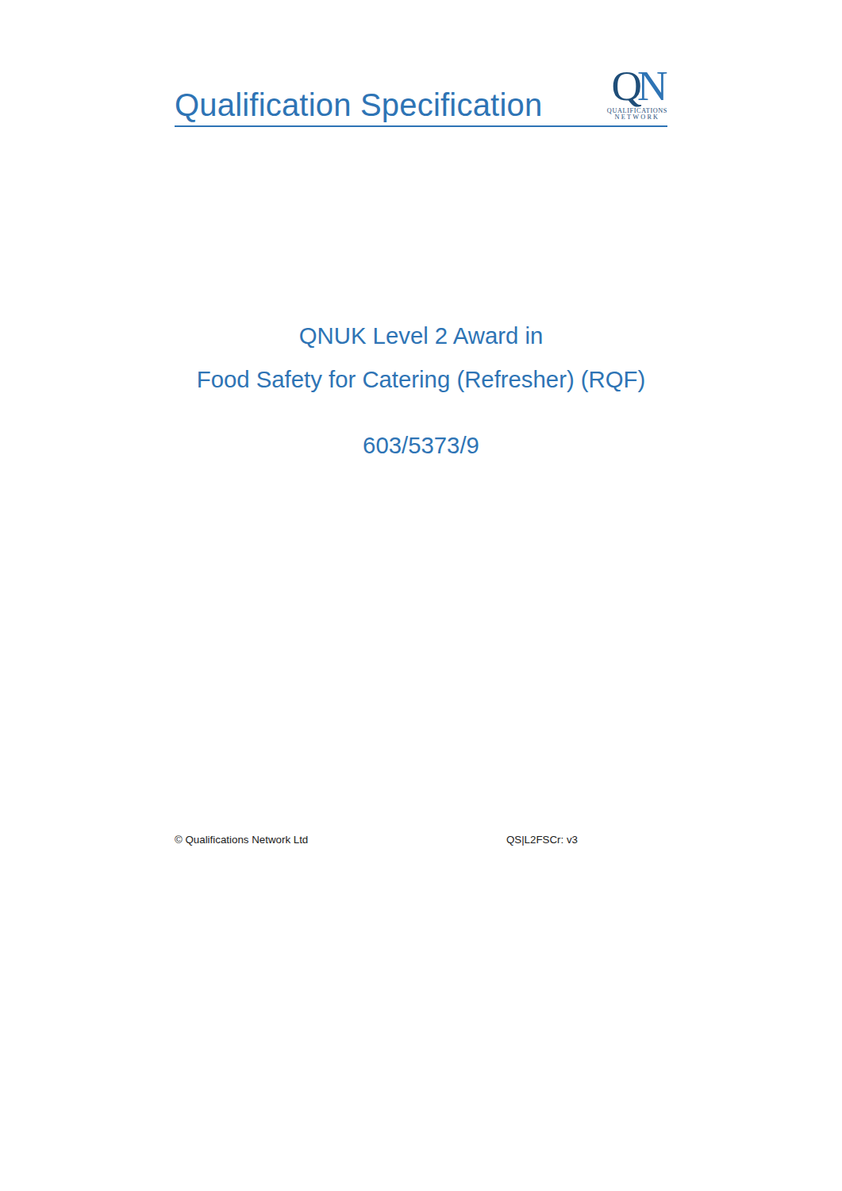Qualification Specification
QN QUALIFICATIONS NETWORK
QNUK Level 2 Award in
Food Safety for Catering (Refresher) (RQF)
603/5373/9
© Qualifications Network Ltd QS|L2FSCr: v3